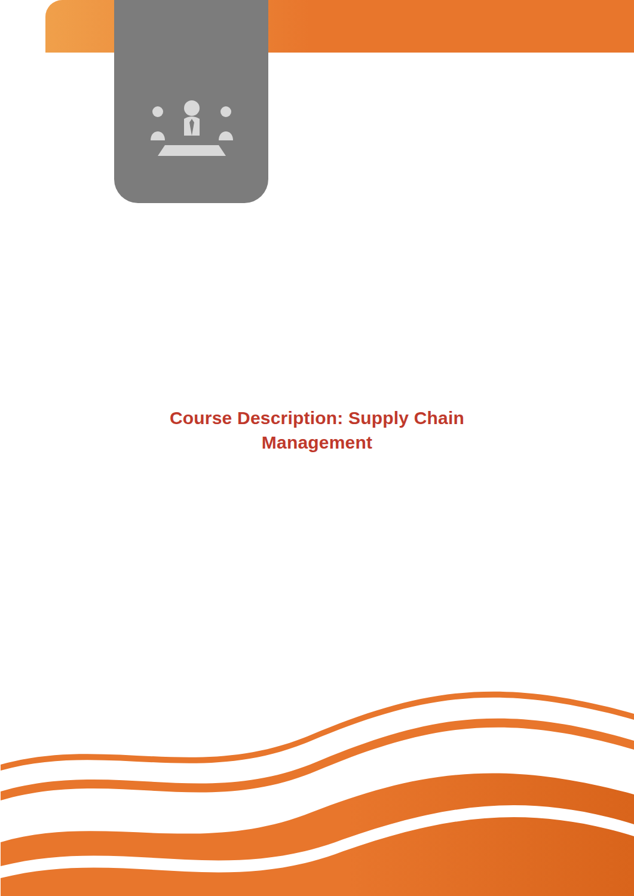Course Description: Supply Chain
Management